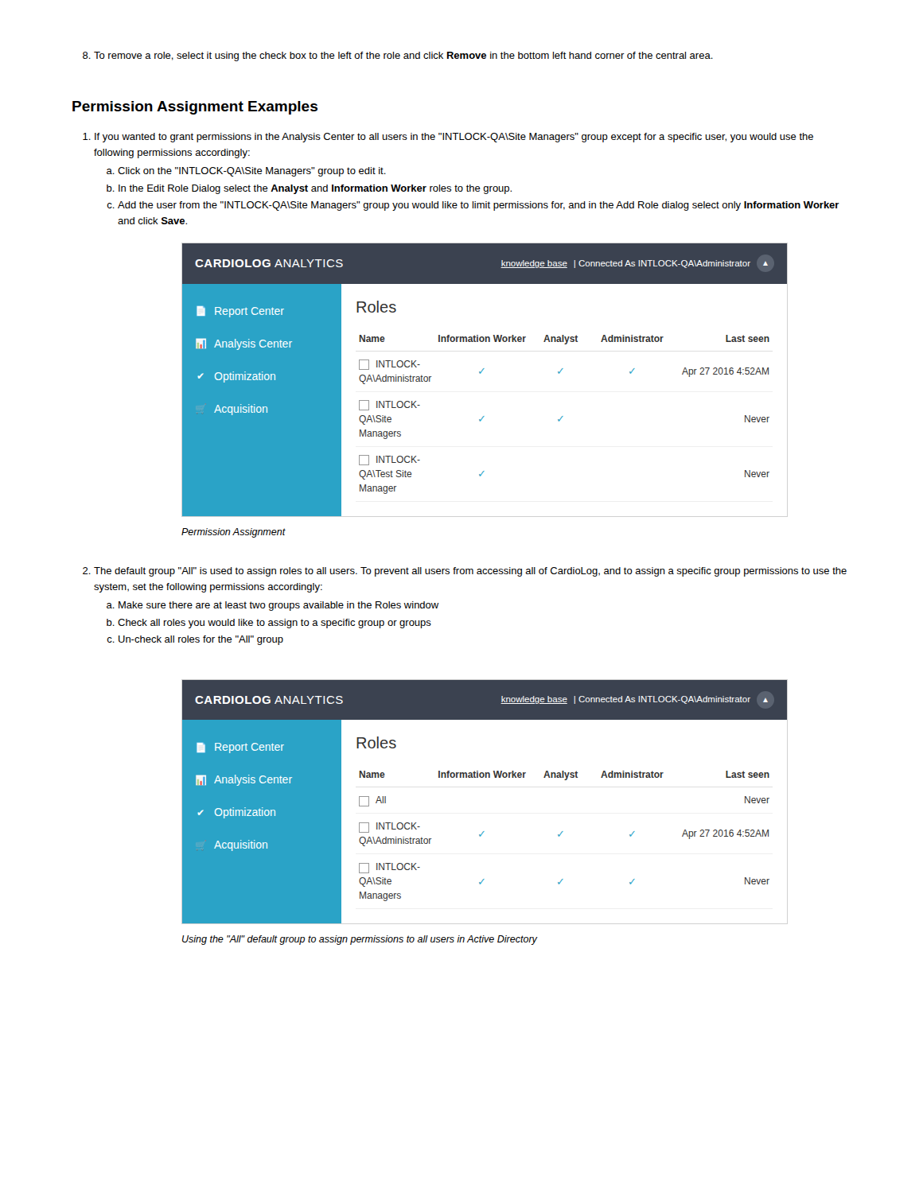To remove a role, select it using the check box to the left of the role and click Remove in the bottom left hand corner of the central area.
Permission Assignment Examples
If you wanted to grant permissions in the Analysis Center to all users in the "INTLOCK-QA\Site Managers" group except for a specific user, you would use the following permissions accordingly:
Click on the "INTLOCK-QA\Site Managers" group to edit it.
In the Edit Role Dialog select the Analyst and Information Worker roles to the group.
Add the user from the "INTLOCK-QA\Site Managers" group you would like to limit permissions for, and in the Add Role dialog select only Information Worker and click Save.
CARDIOLOG ANALYTICS
knowledge base | Connected As INTLOCK-QA\Administrator ▲
📄 Report Center
📊 Analysis Center
✔ Optimization
🛒 Acquisition
Roles
| Name | Information Worker | Analyst | Administrator | Last seen |
| --- | --- | --- | --- | --- |
| INTLOCK-QA\Administrator | ✓ | ✓ | ✓ | Apr 27 2016 4:52AM |
| INTLOCK-QA\Site Managers | ✓ | ✓ | | Never |
| INTLOCK-QA\Test Site Manager | ✓ | | | Never |
Permission Assignment
The default group "All" is used to assign roles to all users. To prevent all users from accessing all of CardioLog, and to assign a specific group permissions to use the system, set the following permissions accordingly:
Make sure there are at least two groups available in the Roles window
Check all roles you would like to assign to a specific group or groups
Un-check all roles for the "All" group
CARDIOLOG ANALYTICS
knowledge base | Connected As INTLOCK-QA\Administrator ▲
📄 Report Center
📊 Analysis Center
✔ Optimization
🛒 Acquisition
Roles
| Name | Information Worker | Analyst | Administrator | Last seen |
| --- | --- | --- | --- | --- |
| All | | | | Never |
| INTLOCK-QA\Administrator | ✓ | ✓ | ✓ | Apr 27 2016 4:52AM |
| INTLOCK-QA\Site Managers | ✓ | ✓ | ✓ | Never |
Using the "All" default group to assign permissions to all users in Active Directory